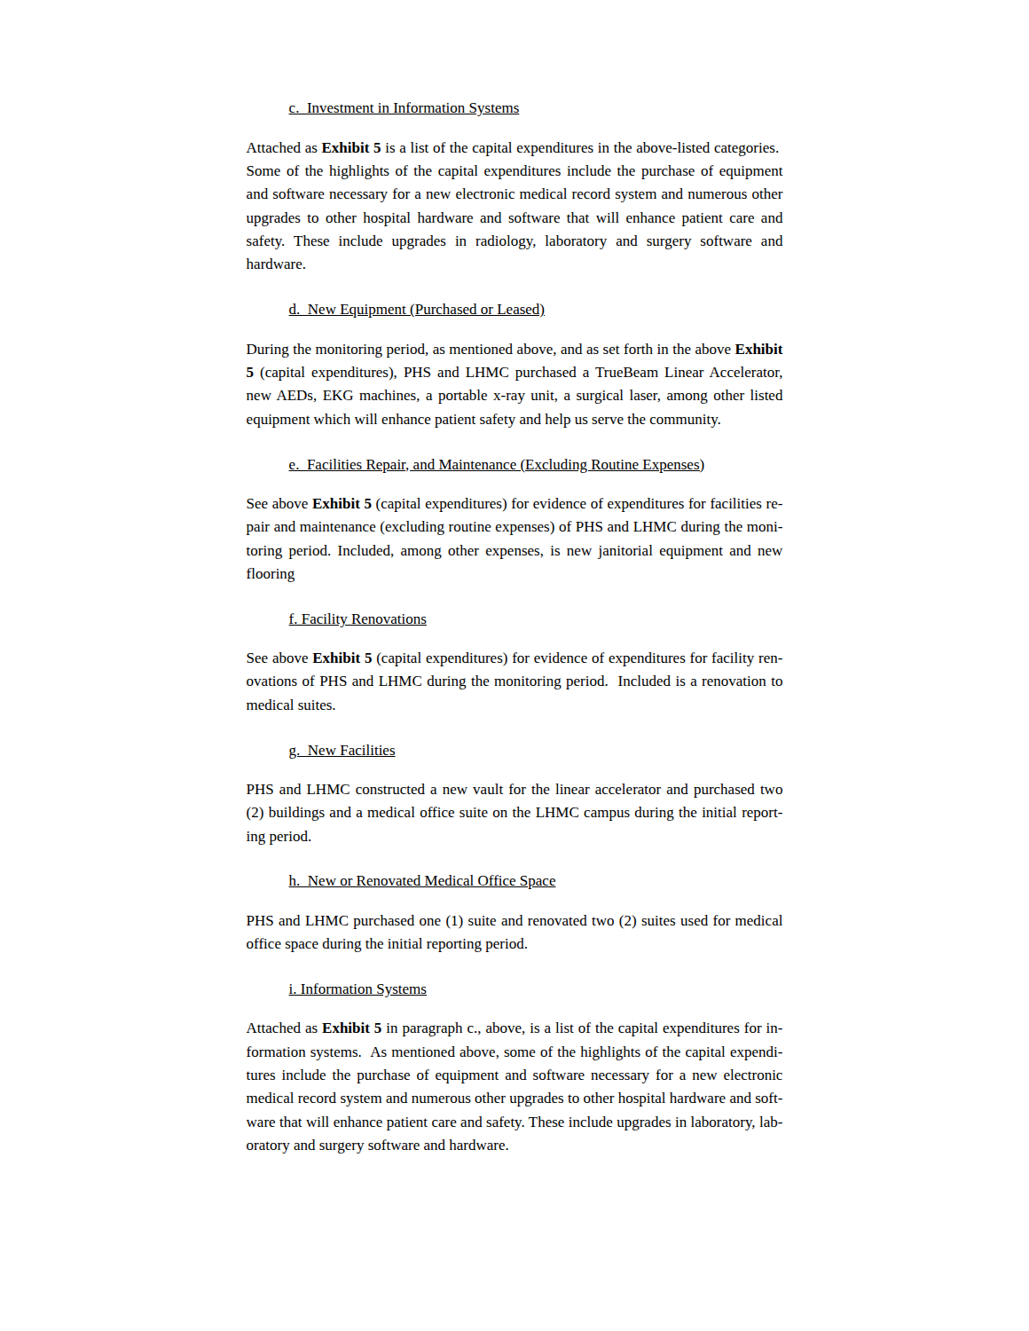c. Investment in Information Systems
Attached as Exhibit 5 is a list of the capital expenditures in the above-listed categories. Some of the highlights of the capital expenditures include the purchase of equipment and software necessary for a new electronic medical record system and numerous other upgrades to other hospital hardware and software that will enhance patient care and safety. These include upgrades in radiology, laboratory and surgery software and hardware.
d. New Equipment (Purchased or Leased)
During the monitoring period, as mentioned above, and as set forth in the above Exhibit 5 (capital expenditures), PHS and LHMC purchased a TrueBeam Linear Accelerator, new AEDs, EKG machines, a portable x-ray unit, a surgical laser, among other listed equipment which will enhance patient safety and help us serve the community.
e. Facilities Repair, and Maintenance (Excluding Routine Expenses)
See above Exhibit 5 (capital expenditures) for evidence of expenditures for facilities repair and maintenance (excluding routine expenses) of PHS and LHMC during the monitoring period. Included, among other expenses, is new janitorial equipment and new flooring
f. Facility Renovations
See above Exhibit 5 (capital expenditures) for evidence of expenditures for facility renovations of PHS and LHMC during the monitoring period. Included is a renovation to medical suites.
g. New Facilities
PHS and LHMC constructed a new vault for the linear accelerator and purchased two (2) buildings and a medical office suite on the LHMC campus during the initial reporting period.
h. New or Renovated Medical Office Space
PHS and LHMC purchased one (1) suite and renovated two (2) suites used for medical office space during the initial reporting period.
i. Information Systems
Attached as Exhibit 5 in paragraph c., above, is a list of the capital expenditures for information systems. As mentioned above, some of the highlights of the capital expenditures include the purchase of equipment and software necessary for a new electronic medical record system and numerous other upgrades to other hospital hardware and software that will enhance patient care and safety. These include upgrades in laboratory, laboratory and surgery software and hardware.